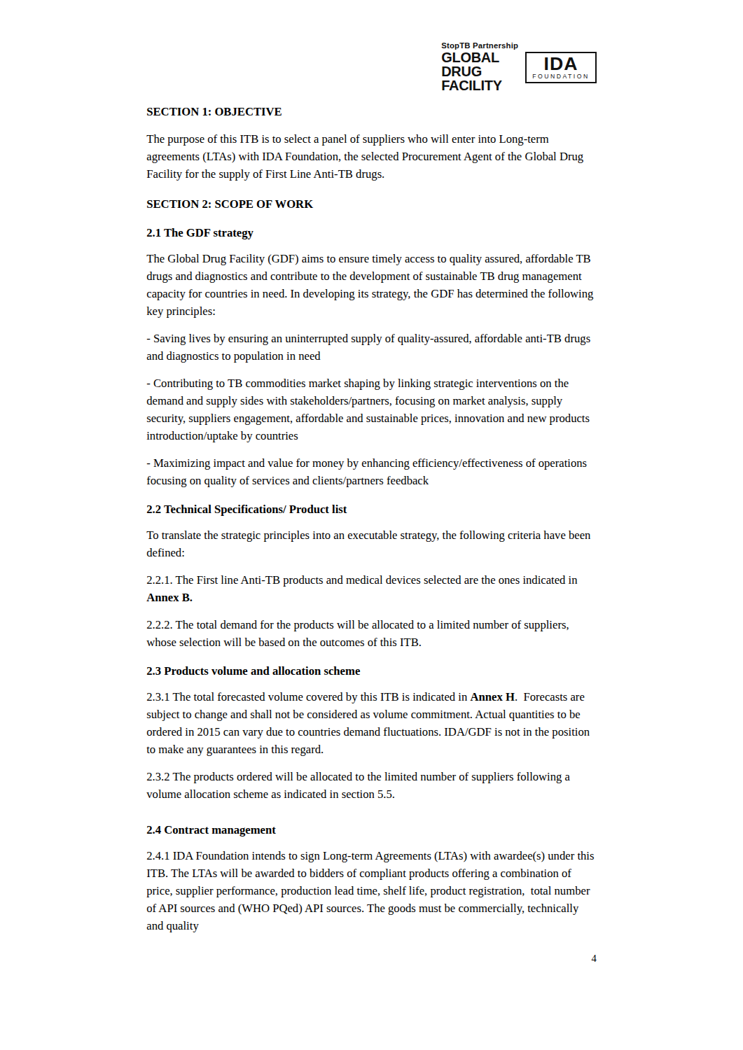Stop TB Partnership
GLOBAL
DRUG
FACILITY
IDA
FOUNDATION
SECTION 1: OBJECTIVE
The purpose of this ITB is to select a panel of suppliers who will enter into Long-term agreements (LTAs) with IDA Foundation, the selected Procurement Agent of the Global Drug Facility for the supply of First Line Anti-TB drugs.
SECTION 2: SCOPE OF WORK
2.1 The GDF strategy
The Global Drug Facility (GDF) aims to ensure timely access to quality assured, affordable TB drugs and diagnostics and contribute to the development of sustainable TB drug management capacity for countries in need. In developing its strategy, the GDF has determined the following key principles:
- Saving lives by ensuring an uninterrupted supply of quality-assured, affordable anti-TB drugs and diagnostics to population in need
- Contributing to TB commodities market shaping by linking strategic interventions on the demand and supply sides with stakeholders/partners, focusing on market analysis, supply security, suppliers engagement, affordable and sustainable prices, innovation and new products introduction/uptake by countries
- Maximizing impact and value for money by enhancing efficiency/effectiveness of operations focusing on quality of services and clients/partners feedback
2.2 Technical Specifications/ Product list
To translate the strategic principles into an executable strategy, the following criteria have been defined:
2.2.1. The First line Anti-TB products and medical devices selected are the ones indicated in Annex B.
2.2.2. The total demand for the products will be allocated to a limited number of suppliers, whose selection will be based on the outcomes of this ITB.
2.3 Products volume and allocation scheme
2.3.1 The total forecasted volume covered by this ITB is indicated in Annex H. Forecasts are subject to change and shall not be considered as volume commitment. Actual quantities to be ordered in 2015 can vary due to countries demand fluctuations. IDA/GDF is not in the position to make any guarantees in this regard.
2.3.2 The products ordered will be allocated to the limited number of suppliers following a volume allocation scheme as indicated in section 5.5.
2.4 Contract management
2.4.1 IDA Foundation intends to sign Long-term Agreements (LTAs) with awardee(s) under this ITB. The LTAs will be awarded to bidders of compliant products offering a combination of price, supplier performance, production lead time, shelf life, product registration, total number of API sources and (WHO PQed) API sources. The goods must be commercially, technically and quality
4